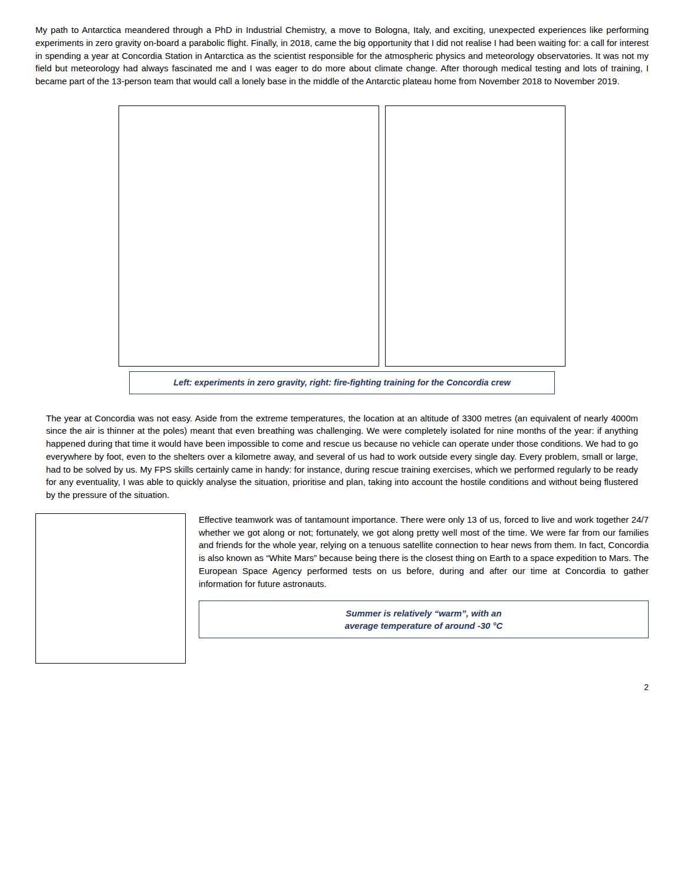My path to Antarctica meandered through a PhD in Industrial Chemistry, a move to Bologna, Italy, and exciting, unexpected experiences like performing experiments in zero gravity on-board a parabolic flight. Finally, in 2018, came the big opportunity that I did not realise I had been waiting for: a call for interest in spending a year at Concordia Station in Antarctica as the scientist responsible for the atmospheric physics and meteorology observatories. It was not my field but meteorology had always fascinated me and I was eager to do more about climate change. After thorough medical testing and lots of training, I became part of the 13-person team that would call a lonely base in the middle of the Antarctic plateau home from November 2018 to November 2019.
Left: experiments in zero gravity, right: fire-fighting training for the Concordia crew
The year at Concordia was not easy. Aside from the extreme temperatures, the location at an altitude of 3300 metres (an equivalent of nearly 4000m since the air is thinner at the poles) meant that even breathing was challenging. We were completely isolated for nine months of the year: if anything happened during that time it would have been impossible to come and rescue us because no vehicle can operate under those conditions. We had to go everywhere by foot, even to the shelters over a kilometre away, and several of us had to work outside every single day. Every problem, small or large, had to be solved by us. My FPS skills certainly came in handy: for instance, during rescue training exercises, which we performed regularly to be ready for any eventuality, I was able to quickly analyse the situation, prioritise and plan, taking into account the hostile conditions and without being flustered by the pressure of the situation.
Effective teamwork was of tantamount importance. There were only 13 of us, forced to live and work together 24/7 whether we got along or not; fortunately, we got along pretty well most of the time. We were far from our families and friends for the whole year, relying on a tenuous satellite connection to hear news from them. In fact, Concordia is also known as “White Mars” because being there is the closest thing on Earth to a space expedition to Mars. The European Space Agency performed tests on us before, during and after our time at Concordia to gather information for future astronauts.
Summer is relatively “warm”, with an
average temperature of around -30 °C
2